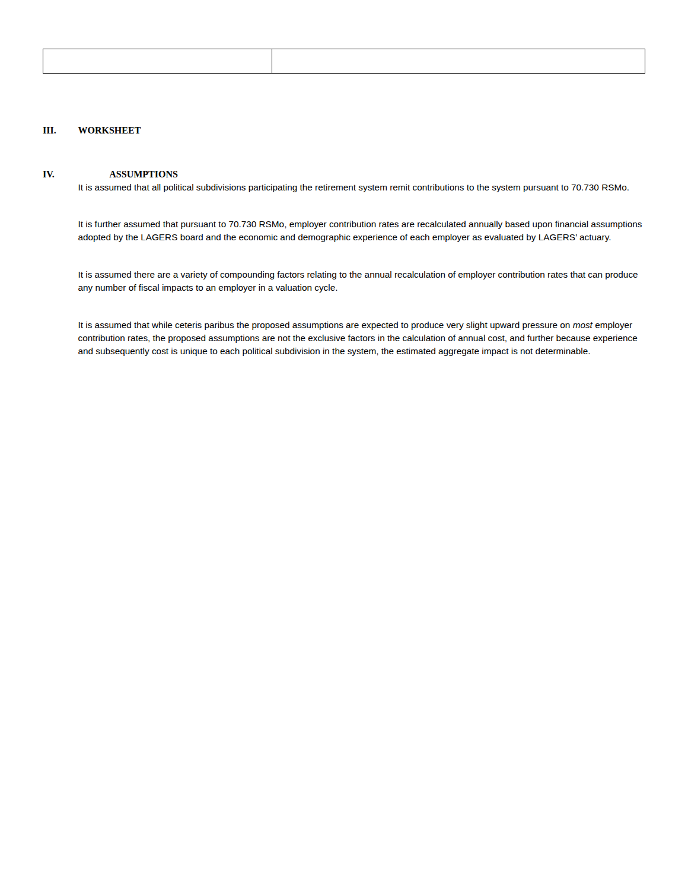III. WORKSHEET
IV. ASSUMPTIONS
It is assumed that all political subdivisions participating the retirement system remit contributions to the system pursuant to 70.730 RSMo.
It is further assumed that pursuant to 70.730 RSMo, employer contribution rates are recalculated annually based upon financial assumptions adopted by the LAGERS board and the economic and demographic experience of each employer as evaluated by LAGERS’ actuary.
It is assumed there are a variety of compounding factors relating to the annual recalculation of employer contribution rates that can produce any number of fiscal impacts to an employer in a valuation cycle.
It is assumed that while ceteris paribus the proposed assumptions are expected to produce very slight upward pressure on most employer contribution rates, the proposed assumptions are not the exclusive factors in the calculation of annual cost, and further because experience and subsequently cost is unique to each political subdivision in the system, the estimated aggregate impact is not determinable.